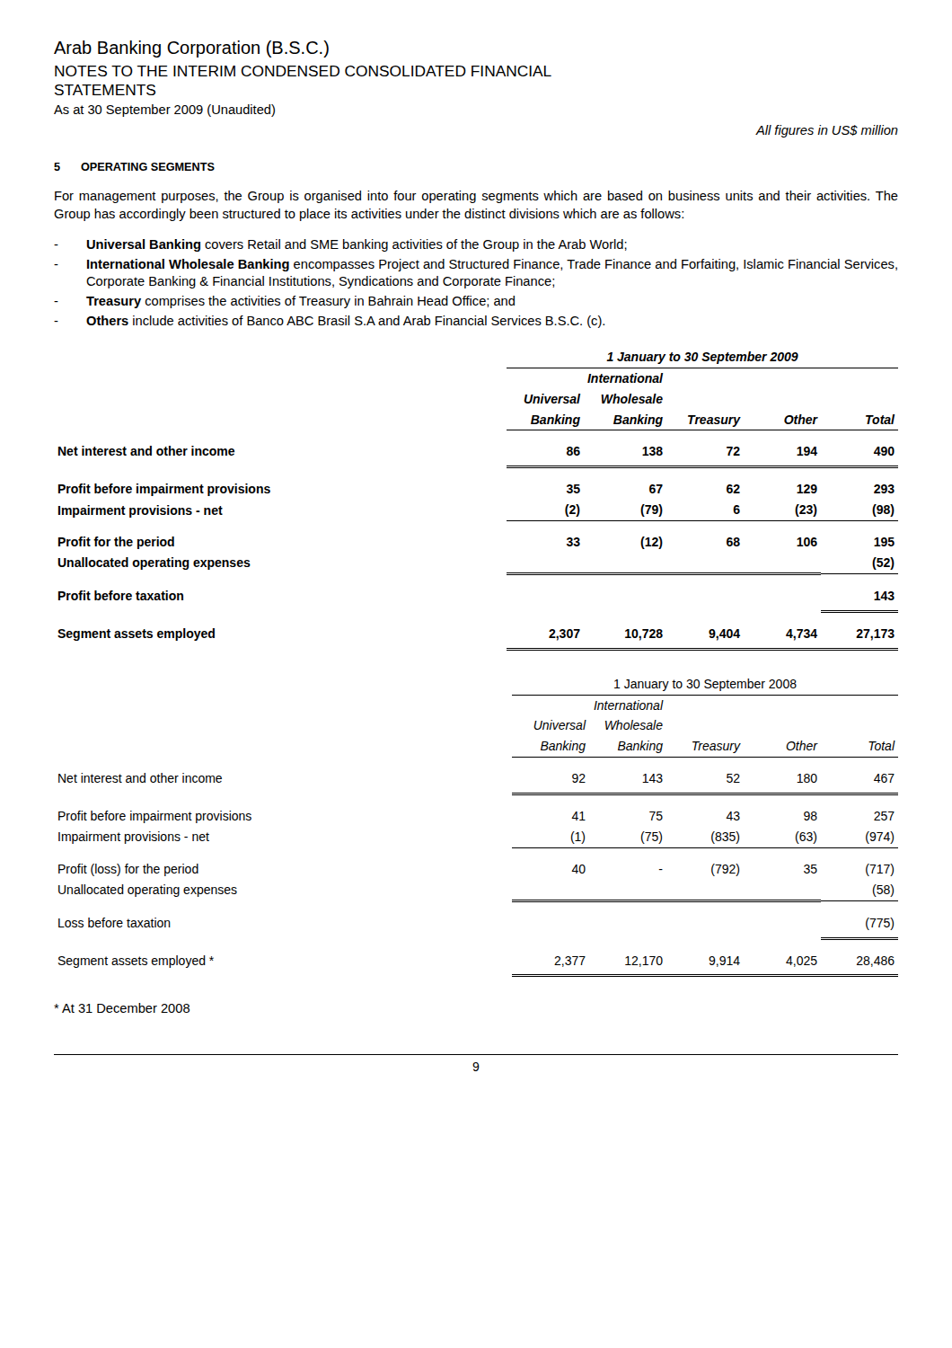Arab Banking Corporation (B.S.C.)
NOTES TO THE INTERIM CONDENSED CONSOLIDATED FINANCIAL
STATEMENTS
As at 30 September 2009 (Unaudited)
All figures in US$ million
5 OPERATING SEGMENTS
For management purposes, the Group is organised into four operating segments which are based on business units and their activities. The Group has accordingly been structured to place its activities under the distinct divisions which are as follows:
Universal Banking covers Retail and SME banking activities of the Group in the Arab World;
International Wholesale Banking encompasses Project and Structured Finance, Trade Finance and Forfaiting, Islamic Financial Services, Corporate Banking & Financial Institutions, Syndications and Corporate Finance;
Treasury comprises the activities of Treasury in Bahrain Head Office; and
Others include activities of Banco ABC Brasil S.A and Arab Financial Services B.S.C. (c).
| | 1 January to 30 September 2009 |
| | | International | | | |
| | Universal | Wholesale | | | |
| | Banking | Banking | Treasury | Other | Total |
| Net interest and other income | 86 | 138 | 72 | 194 | 490 |
| Profit before impairment provisions | 35 | 67 | 62 | 129 | 293 |
| Impairment provisions - net | (2) | (79) | 6 | (23) | (98) |
| Profit for the period | 33 | (12) | 68 | 106 | 195 |
| Unallocated operating expenses | | | | | (52) |
| Profit before taxation | | | | | 143 |
| Segment assets employed | 2,307 | 10,728 | 9,404 | 4,734 | 27,173 |
| | 1 January to 30 September 2008 |
| | | International | | | |
| | Universal | Wholesale | | | |
| | Banking | Banking | Treasury | Other | Total |
| Net interest and other income | 92 | 143 | 52 | 180 | 467 |
| Profit before impairment provisions | 41 | 75 | 43 | 98 | 257 |
| Impairment provisions - net | (1) | (75) | (835) | (63) | (974) |
| Profit (loss) for the period | 40 | - | (792) | 35 | (717) |
| Unallocated operating expenses | | | | | (58) |
| Loss before taxation | | | | | (775) |
| Segment assets employed * | 2,377 | 12,170 | 9,914 | 4,025 | 28,486 |
* At 31 December 2008
9